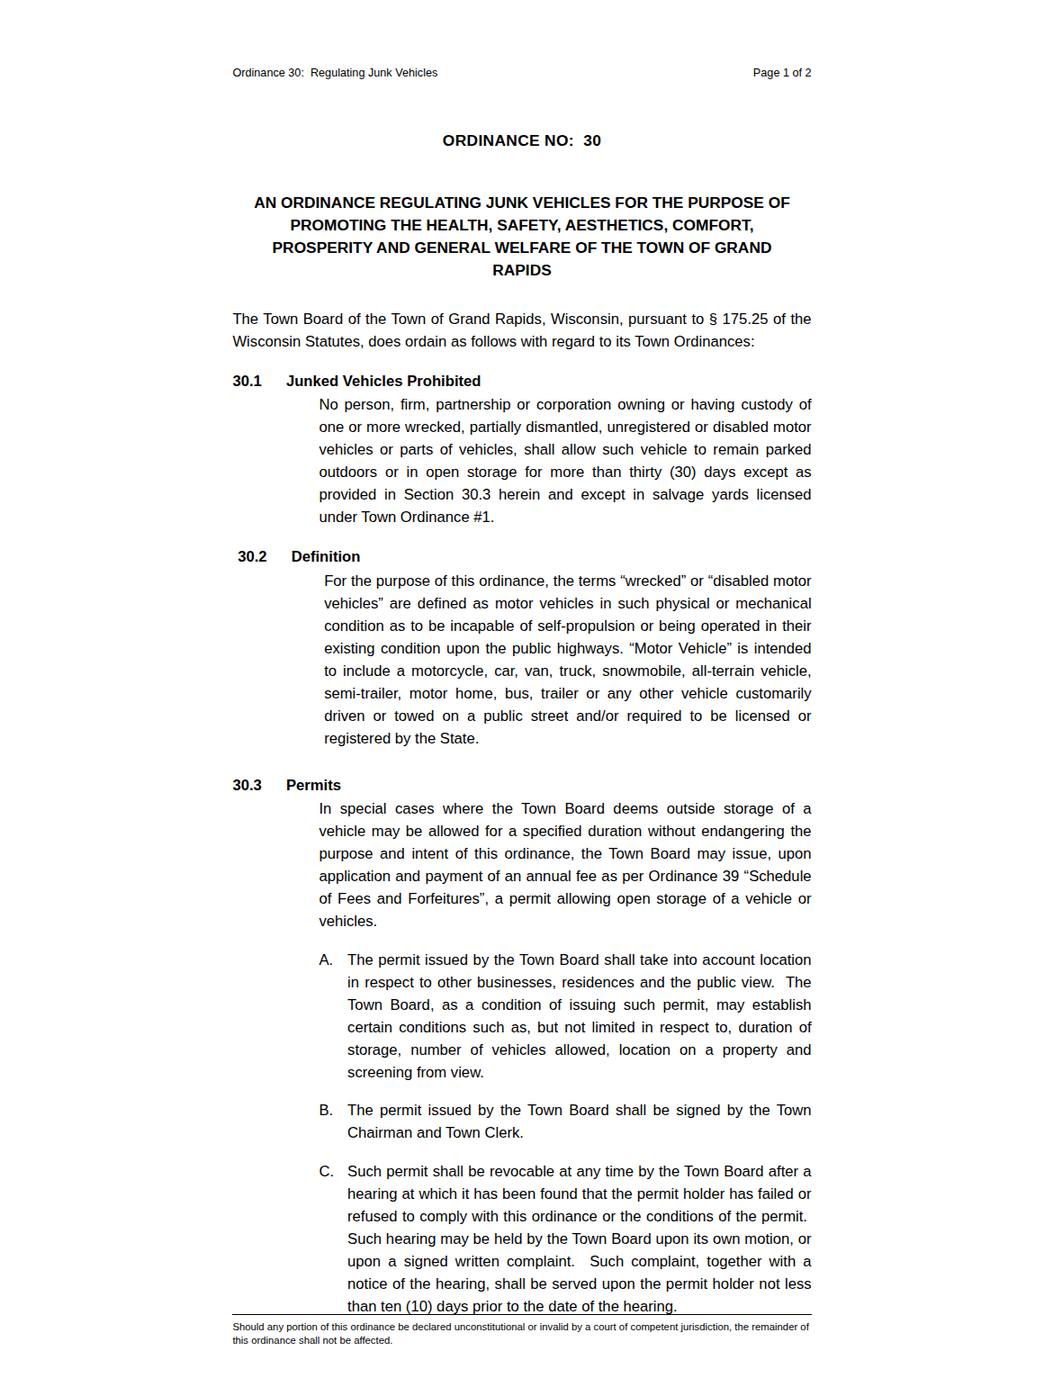Ordinance 30: Regulating Junk Vehicles Page 1 of 2
ORDINANCE NO: 30
AN ORDINANCE REGULATING JUNK VEHICLES FOR THE PURPOSE OF PROMOTING THE HEALTH, SAFETY, AESTHETICS, COMFORT, PROSPERITY AND GENERAL WELFARE OF THE TOWN OF GRAND RAPIDS
The Town Board of the Town of Grand Rapids, Wisconsin, pursuant to § 175.25 of the Wisconsin Statutes, does ordain as follows with regard to its Town Ordinances:
30.1
Junked Vehicles Prohibited
No person, firm, partnership or corporation owning or having custody of one or more wrecked, partially dismantled, unregistered or disabled motor vehicles or parts of vehicles, shall allow such vehicle to remain parked outdoors or in open storage for more than thirty (30) days except as provided in Section 30.3 herein and except in salvage yards licensed under Town Ordinance #1.
30.2
Definition
For the purpose of this ordinance, the terms “wrecked” or “disabled motor vehicles” are defined as motor vehicles in such physical or mechanical condition as to be incapable of self-propulsion or being operated in their existing condition upon the public highways. “Motor Vehicle” is intended to include a motorcycle, car, van, truck, snowmobile, all-terrain vehicle, semi-trailer, motor home, bus, trailer or any other vehicle customarily driven or towed on a public street and/or required to be licensed or registered by the State.
30.3
Permits
In special cases where the Town Board deems outside storage of a vehicle may be allowed for a specified duration without endangering the purpose and intent of this ordinance, the Town Board may issue, upon application and payment of an annual fee as per Ordinance 39 “Schedule of Fees and Forfeitures”, a permit allowing open storage of a vehicle or vehicles.
A. The permit issued by the Town Board shall take into account location in respect to other businesses, residences and the public view. The Town Board, as a condition of issuing such permit, may establish certain conditions such as, but not limited in respect to, duration of storage, number of vehicles allowed, location on a property and screening from view.
B. The permit issued by the Town Board shall be signed by the Town Chairman and Town Clerk.
C. Such permit shall be revocable at any time by the Town Board after a hearing at which it has been found that the permit holder has failed or refused to comply with this ordinance or the conditions of the permit. Such hearing may be held by the Town Board upon its own motion, or upon a signed written complaint. Such complaint, together with a notice of the hearing, shall be served upon the permit holder not less than ten (10) days prior to the date of the hearing.
Should any portion of this ordinance be declared unconstitutional or invalid by a court of competent jurisdiction, the remainder of this ordinance shall not be affected.